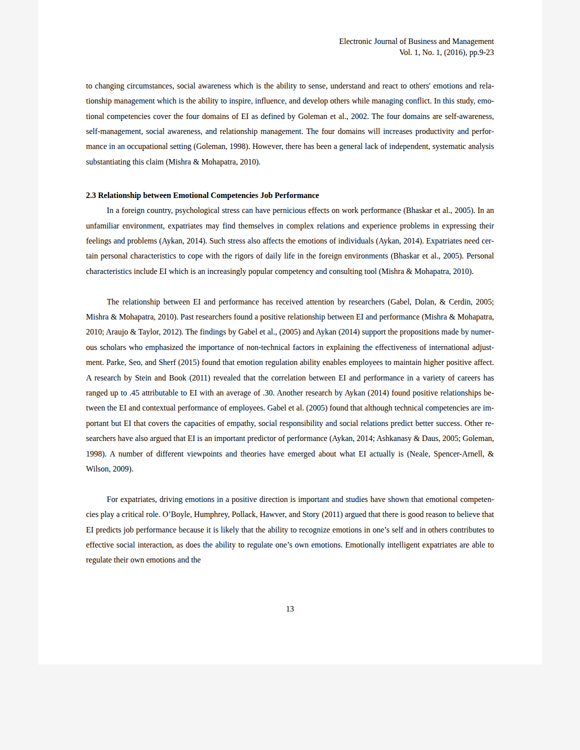Electronic Journal of Business and Management
Vol. 1, No. 1, (2016), pp.9-23
to changing circumstances, social awareness which is the ability to sense, understand and react to others' emotions and relationship management which is the ability to inspire, influence, and develop others while managing conflict. In this study, emotional competencies cover the four domains of EI as defined by Goleman et al., 2002. The four domains are self-awareness, self-management, social awareness, and relationship management. The four domains will increases productivity and performance in an occupational setting (Goleman, 1998). However, there has been a general lack of independent, systematic analysis substantiating this claim (Mishra & Mohapatra, 2010).
2.3 Relationship between Emotional Competencies Job Performance
In a foreign country, psychological stress can have pernicious effects on work performance (Bhaskar et al., 2005). In an unfamiliar environment, expatriates may find themselves in complex relations and experience problems in expressing their feelings and problems (Aykan, 2014). Such stress also affects the emotions of individuals (Aykan, 2014). Expatriates need certain personal characteristics to cope with the rigors of daily life in the foreign environments (Bhaskar et al., 2005). Personal characteristics include EI which is an increasingly popular competency and consulting tool (Mishra & Mohapatra, 2010).
The relationship between EI and performance has received attention by researchers (Gabel, Dolan, & Cerdin, 2005; Mishra & Mohapatra, 2010). Past researchers found a positive relationship between EI and performance (Mishra & Mohapatra, 2010; Araujo & Taylor, 2012). The findings by Gabel et al., (2005) and Aykan (2014) support the propositions made by numerous scholars who emphasized the importance of non-technical factors in explaining the effectiveness of international adjustment. Parke, Seo, and Sherf (2015) found that emotion regulation ability enables employees to maintain higher positive affect. A research by Stein and Book (2011) revealed that the correlation between EI and performance in a variety of careers has ranged up to .45 attributable to EI with an average of .30. Another research by Aykan (2014) found positive relationships between the EI and contextual performance of employees. Gabel et al. (2005) found that although technical competencies are important but EI that covers the capacities of empathy, social responsibility and social relations predict better success. Other researchers have also argued that EI is an important predictor of performance (Aykan, 2014; Ashkanasy & Daus, 2005; Goleman, 1998). A number of different viewpoints and theories have emerged about what EI actually is (Neale, Spencer-Arnell, & Wilson, 2009).
For expatriates, driving emotions in a positive direction is important and studies have shown that emotional competencies play a critical role. O’Boyle, Humphrey, Pollack, Hawver, and Story (2011) argued that there is good reason to believe that EI predicts job performance because it is likely that the ability to recognize emotions in one’s self and in others contributes to effective social interaction, as does the ability to regulate one’s own emotions. Emotionally intelligent expatriates are able to regulate their own emotions and the
13